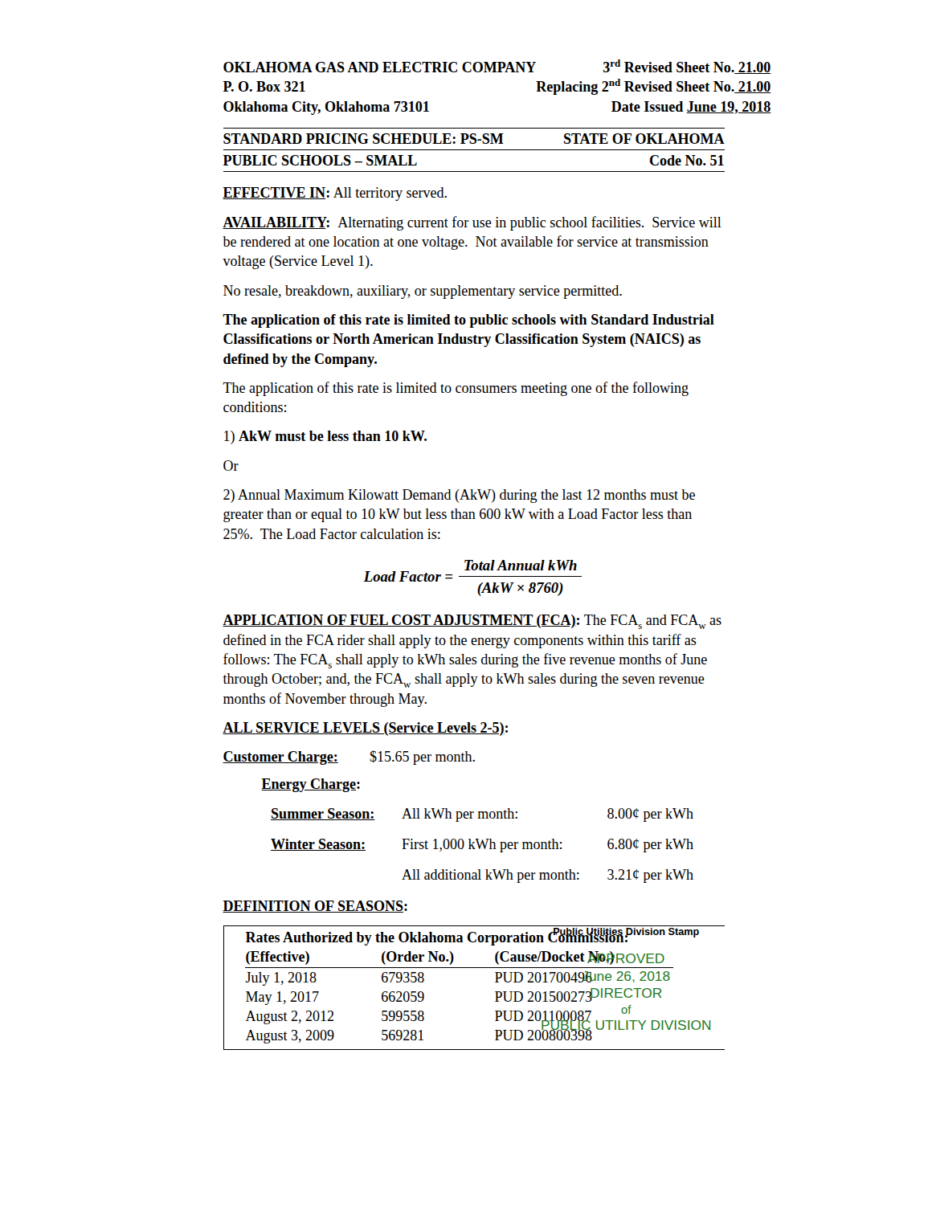| OKLAHOMA GAS AND ELECTRIC COMPANY | 3 rd Revised Sheet No. 21.00 |
| P. O. Box 321 | Replacing 2 nd Revised Sheet No. 21.00 |
| Oklahoma City, Oklahoma 73101 | Date Issued June 19, 2018 |
| STANDARD PRICING SCHEDULE: PS-SM | STATE OF OKLAHOMA |
| PUBLIC SCHOOLS – SMALL | Code No. 51 |
EFFECTIVE IN: All territory served.
AVAILABILITY: Alternating current for use in public school facilities. Service will be rendered at one location at one voltage. Not available for service at transmission voltage (Service Level 1).
No resale, breakdown, auxiliary, or supplementary service permitted.
The application of this rate is limited to public schools with Standard Industrial Classifications or North American Industry Classification System (NAICS) as defined by the Company.
The application of this rate is limited to consumers meeting one of the following conditions:
1) AkW must be less than 10 kW.
Or
2) Annual Maximum Kilowatt Demand (AkW) during the last 12 months must be greater than or equal to 10 kW but less than 600 kW with a Load Factor less than 25%. The Load Factor calculation is:
Load Factor = Total Annual kWh (AkW × 8760)
APPLICATION OF FUEL COST ADJUSTMENT (FCA): The FCAs and FCAw as defined in the FCA rider shall apply to the energy components within this tariff as follows: The FCAs shall apply to kWh sales during the five revenue months of June through October; and, the FCAw shall apply to kWh sales during the seven revenue months of November through May.
ALL SERVICE LEVELS (Service Levels 2-5):
Customer Charge:$15.65 per month.
Energy Charge:
| Summer Season: | All kWh per month: | 8.00¢ per kWh |
| Winter Season: | First 1,000 kWh per month: | 6.80¢ per kWh |
| | All additional kWh per month: | 3.21¢ per kWh |
DEFINITION OF SEASONS:
Public Utilities Division Stamp
APPROVED
June 26, 2018
DIRECTOR
of
PUBLIC UTILITY DIVISION
| Rates Authorized by the Oklahoma Corporation Commission: |
| (Effective) | (Order No.) | (Cause/Docket No.) |
| July 1, 2018 | 679358 | PUD 201700496 |
| May 1, 2017 | 662059 | PUD 201500273 |
| August 2, 2012 | 599558 | PUD 201100087 |
| August 3, 2009 | 569281 | PUD 200800398 |